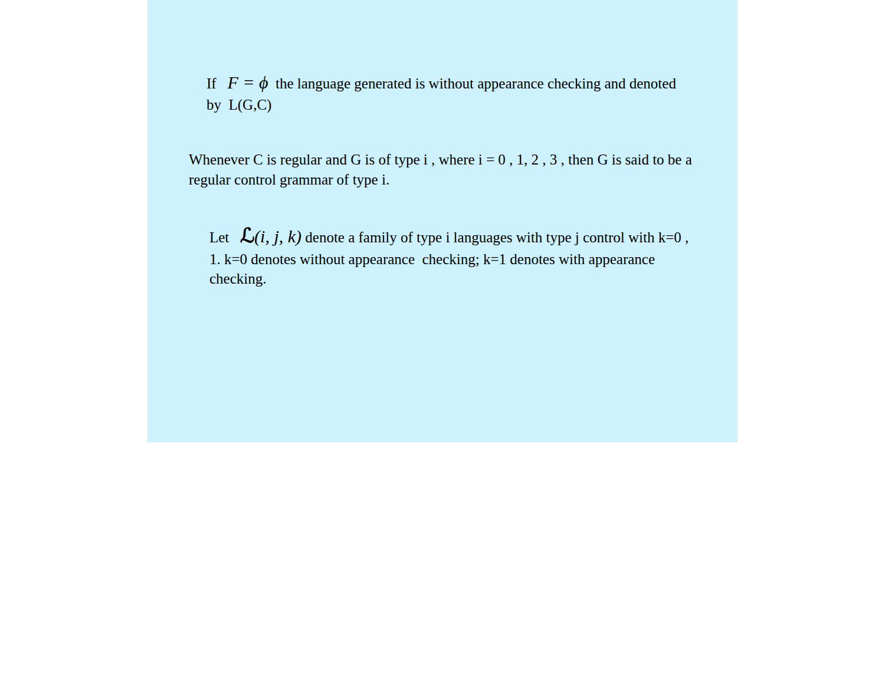If F = ϕ the language generated is without appearance checking and denoted by L(G,C)
Whenever C is regular and G is of type i , where i = 0 , 1, 2 , 3 , then G is said to be a regular control grammar of type i.
Let ℒ(i, j, k) denote a family of type i languages with type j control with k=0 , 1. k=0 denotes without appearance checking; k=1 denotes with appearance checking.